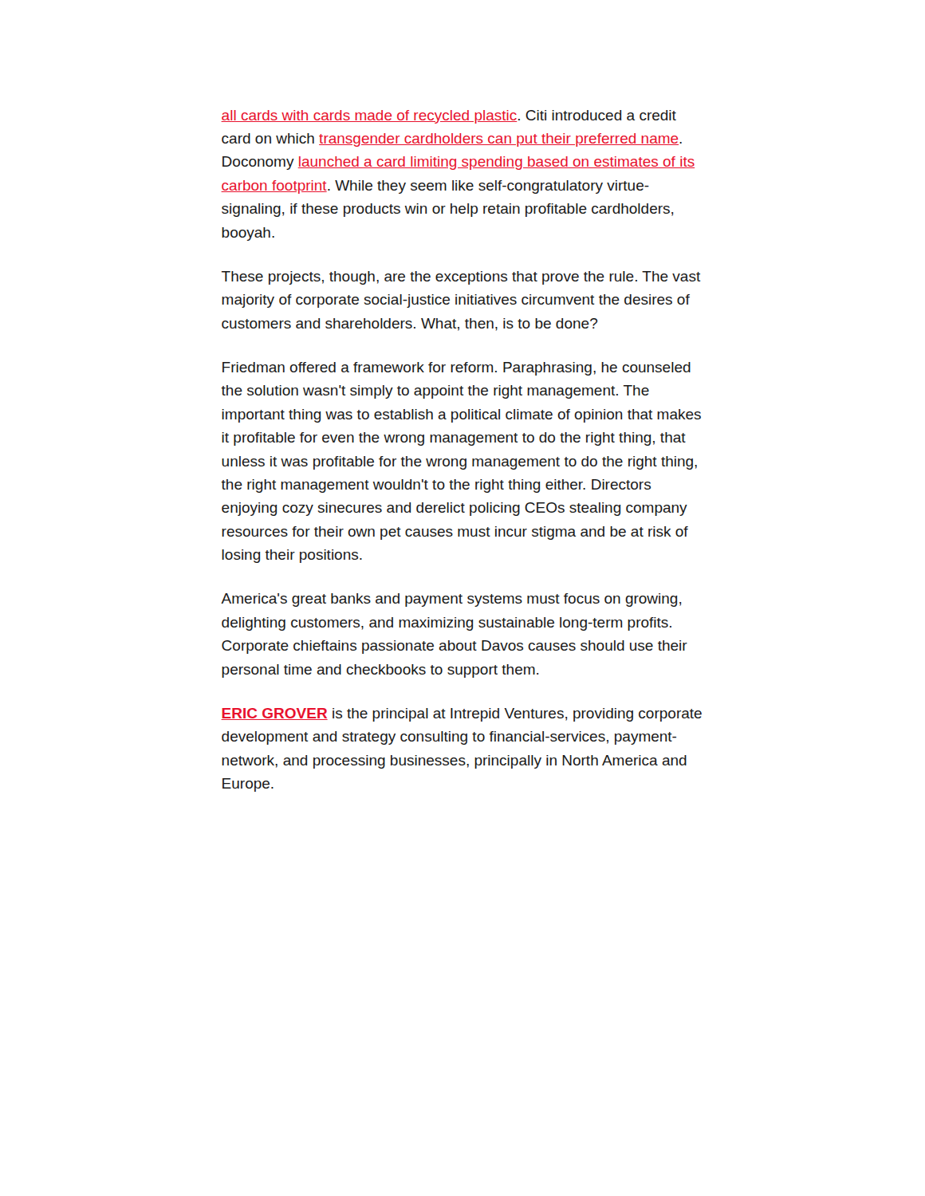all cards with cards made of recycled plastic. Citi introduced a credit card on which transgender cardholders can put their preferred name. Doconomy launched a card limiting spending based on estimates of its carbon footprint. While they seem like self-congratulatory virtue-signaling, if these products win or help retain profitable cardholders, booyah.
These projects, though, are the exceptions that prove the rule. The vast majority of corporate social-justice initiatives circumvent the desires of customers and shareholders. What, then, is to be done?
Friedman offered a framework for reform. Paraphrasing, he counseled the solution wasn't simply to appoint the right management. The important thing was to establish a political climate of opinion that makes it profitable for even the wrong management to do the right thing, that unless it was profitable for the wrong management to do the right thing, the right management wouldn't to the right thing either. Directors enjoying cozy sinecures and derelict policing CEOs stealing company resources for their own pet causes must incur stigma and be at risk of losing their positions.
America's great banks and payment systems must focus on growing, delighting customers, and maximizing sustainable long-term profits. Corporate chieftains passionate about Davos causes should use their personal time and checkbooks to support them.
ERIC GROVER is the principal at Intrepid Ventures, providing corporate development and strategy consulting to financial-services, payment-network, and processing businesses, principally in North America and Europe.